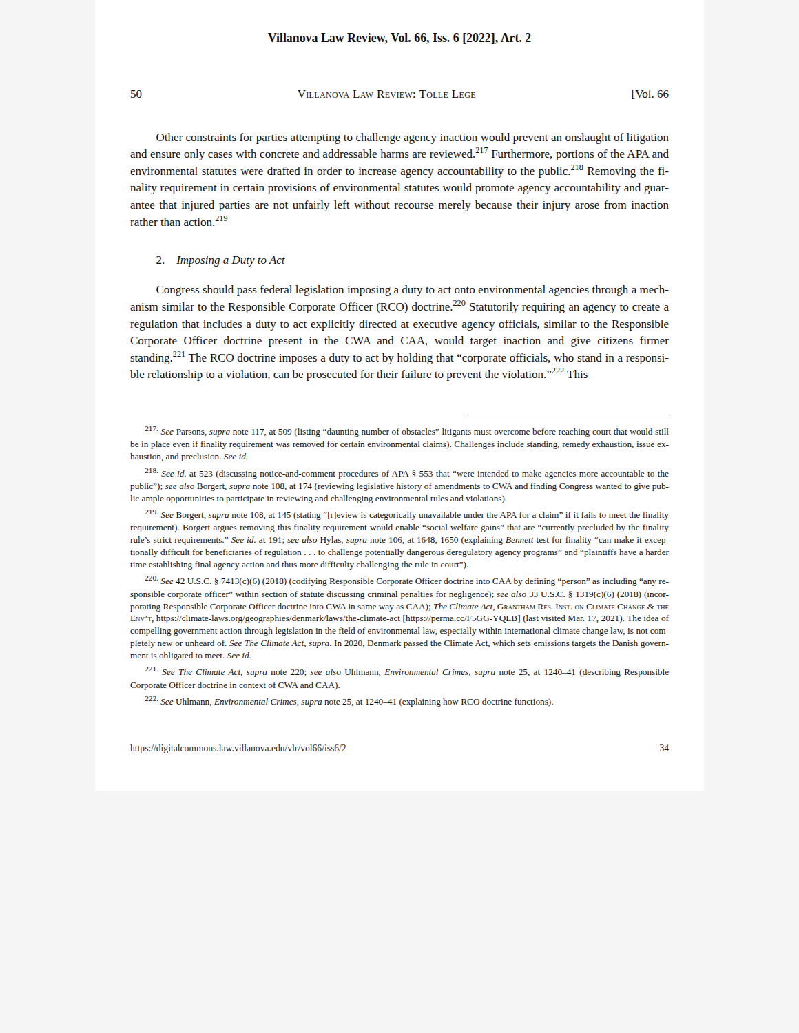Villanova Law Review, Vol. 66, Iss. 6 [2022], Art. 2
50 Villanova Law Review: Tolle Lege [Vol. 66
Other constraints for parties attempting to challenge agency inaction would prevent an onslaught of litigation and ensure only cases with concrete and addressable harms are reviewed.217 Furthermore, portions of the APA and environmental statutes were drafted in order to increase agency accountability to the public.218 Removing the finality requirement in certain provisions of environmental statutes would promote agency accountability and guarantee that injured parties are not unfairly left without recourse merely because their injury arose from inaction rather than action.219
2. Imposing a Duty to Act
Congress should pass federal legislation imposing a duty to act onto environmental agencies through a mechanism similar to the Responsible Corporate Officer (RCO) doctrine.220 Statutorily requiring an agency to create a regulation that includes a duty to act explicitly directed at executive agency officials, similar to the Responsible Corporate Officer doctrine present in the CWA and CAA, would target inaction and give citizens firmer standing.221 The RCO doctrine imposes a duty to act by holding that “corporate officials, who stand in a responsible relationship to a violation, can be prosecuted for their failure to prevent the violation.”222 This
217. See Parsons, supra note 117, at 509 (listing “daunting number of obstacles” litigants must overcome before reaching court that would still be in place even if finality requirement was removed for certain environmental claims). Challenges include standing, remedy exhaustion, issue exhaustion, and preclusion. See id.
218. See id. at 523 (discussing notice-and-comment procedures of APA § 553 that “were intended to make agencies more accountable to the public”); see also Borgert, supra note 108, at 174 (reviewing legislative history of amendments to CWA and finding Congress wanted to give public ample opportunities to participate in reviewing and challenging environmental rules and violations).
219. See Borgert, supra note 108, at 145 (stating “[r]eview is categorically unavailable under the APA for a claim” if it fails to meet the finality requirement). Borgert argues removing this finality requirement would enable “social welfare gains” that are “currently precluded by the finality rule’s strict requirements.” See id. at 191; see also Hylas, supra note 106, at 1648, 1650 (explaining Bennett test for finality “can make it exceptionally difficult for beneficiaries of regulation . . . to challenge potentially dangerous deregulatory agency programs” and “plaintiffs have a harder time establishing final agency action and thus more difficulty challenging the rule in court”).
220. See 42 U.S.C. § 7413(c)(6) (2018) (codifying Responsible Corporate Officer doctrine into CAA by defining “person” as including “any responsible corporate officer” within section of statute discussing criminal penalties for negligence); see also 33 U.S.C. § 1319(c)(6) (2018) (incorporating Responsible Corporate Officer doctrine into CWA in same way as CAA); The Climate Act, Grantham Res. Inst. on Climate Change & the Env’t, https://climate-laws.org/geographies/denmark/laws/the-climate-act [https://perma.cc/F5GG-YQLB] (last visited Mar. 17, 2021). The idea of compelling government action through legislation in the field of environmental law, especially within international climate change law, is not completely new or unheard of. See The Climate Act, supra. In 2020, Denmark passed the Climate Act, which sets emissions targets the Danish government is obligated to meet. See id.
221. See The Climate Act, supra note 220; see also Uhlmann, Environmental Crimes, supra note 25, at 1240–41 (describing Responsible Corporate Officer doctrine in context of CWA and CAA).
222. See Uhlmann, Environmental Crimes, supra note 25, at 1240–41 (explaining how RCO doctrine functions).
https://digitalcommons.law.villanova.edu/vlr/vol66/iss6/2 34